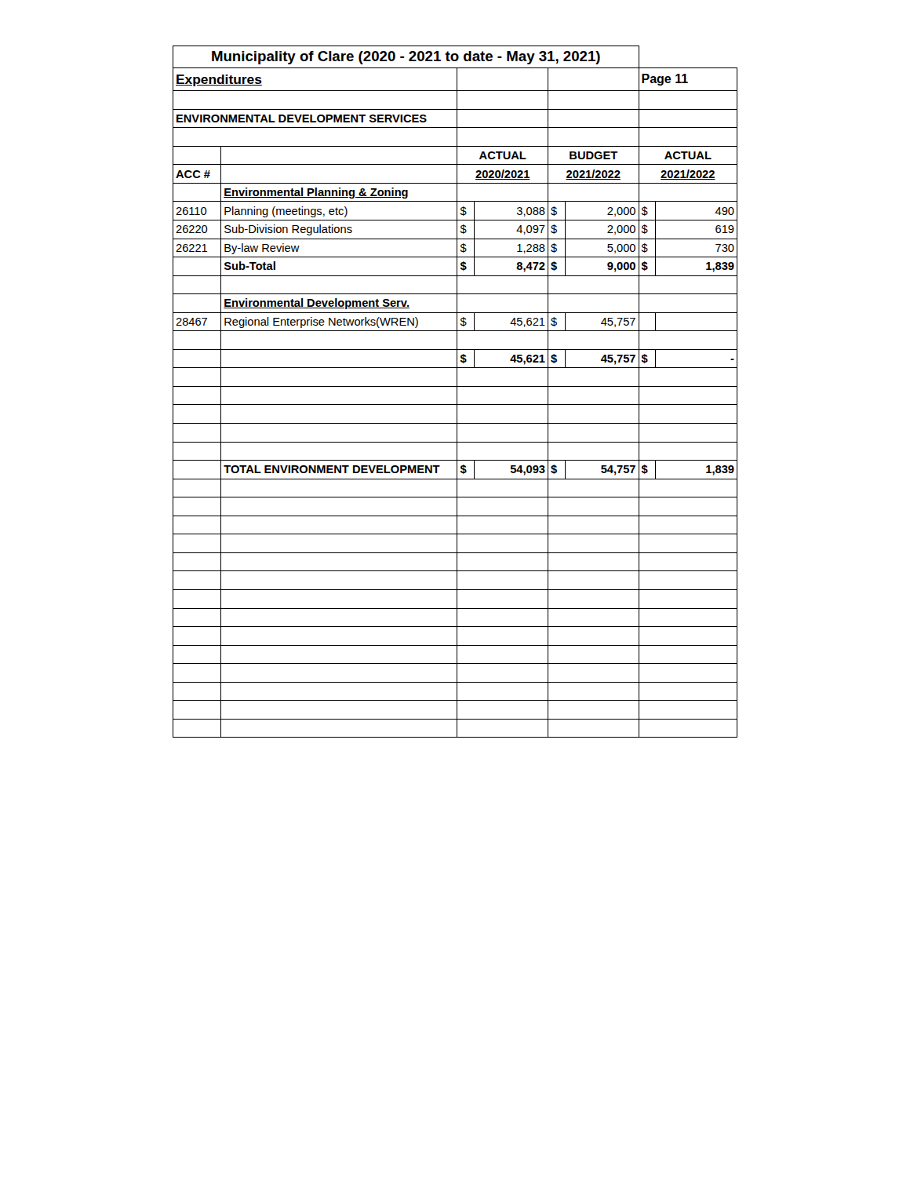| Municipality of Clare (2020 - 2021 to date - May 31, 2021) | |
| Expenditures | | | Page 11 |
| ENVIRONMENTAL DEVELOPMENT SERVICES | | | |
| | | ACTUAL | BUDGET | ACTUAL |
| ACC # | | 2020/2021 | 2021/2022 | 2021/2022 |
| | Environmental Planning & Zoning | | | |
| 26110 | Planning (meetings, etc) | $ | 3,088 | $ | 2,000 | $ | 490 |
| 26220 | Sub-Division Regulations | $ | 4,097 | $ | 2,000 | $ | 619 |
| 26221 | By-law Review | $ | 1,288 | $ | 5,000 | $ | 730 |
| | Sub-Total | $ | 8,472 | $ | 9,000 | $ | 1,839 |
| | Environmental Development Serv. | | | |
| 28467 | Regional Enterprise Networks(WREN) | $ | 45,621 | $ | 45,757 | | |
| | | $ | 45,621 | $ | 45,757 | $ | - |
| | TOTAL ENVIRONMENT DEVELOPMENT | $ | 54,093 | $ | 54,757 | $ | 1,839 |